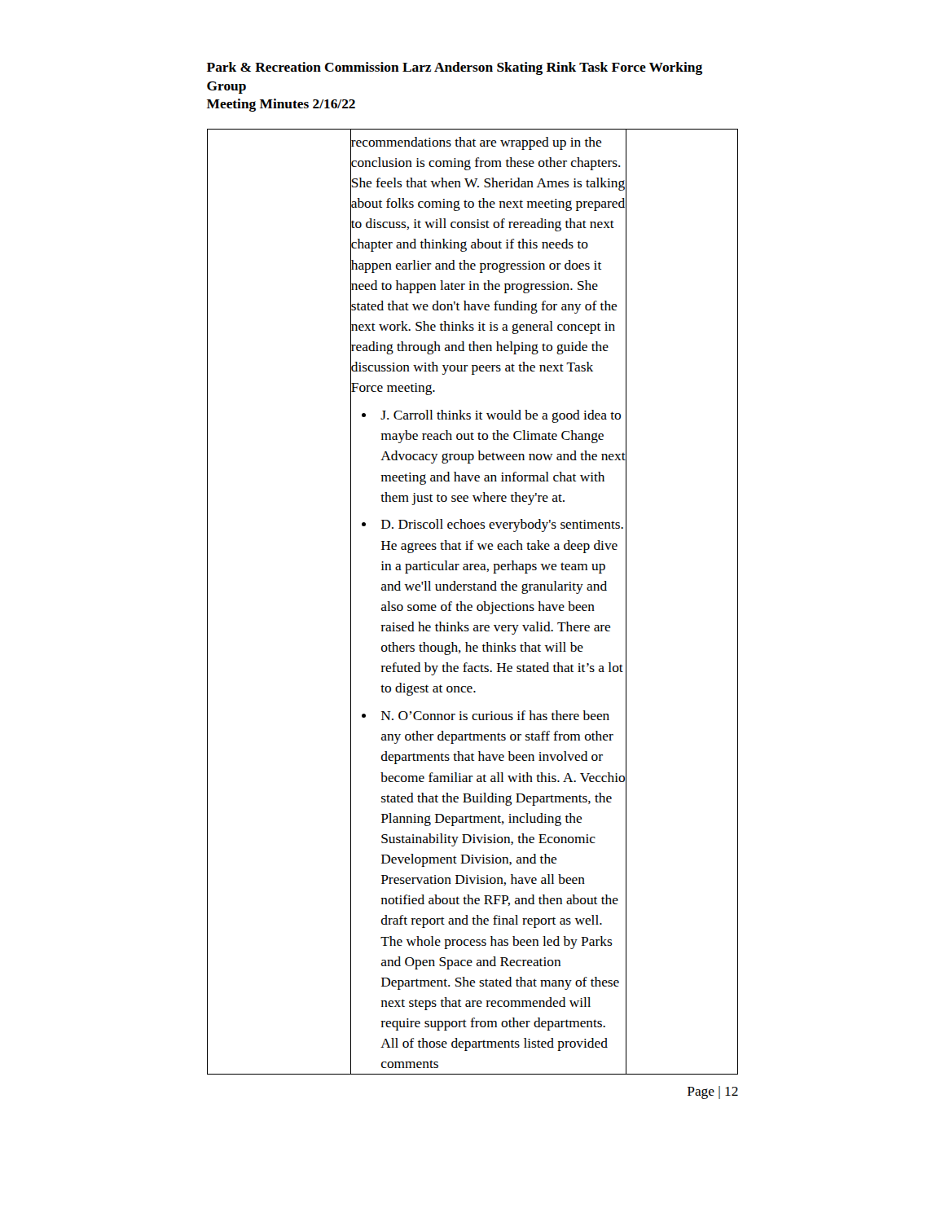Park & Recreation Commission Larz Anderson Skating Rink Task Force Working Group
Meeting Minutes 2/16/22
| | recommendations that are wrapped up in the conclusion is coming from these other chapters. She feels that when W. Sheridan Ames is talking about folks coming to the next meeting prepared to discuss, it will consist of rereading that next chapter and thinking about if this needs to happen earlier and the progression or does it need to happen later in the progression. She stated that we don't have funding for any of the next work. She thinks it is a general concept in reading through and then helping to guide the discussion with your peers at the next Task Force meeting. J. Carroll thinks it would be a good idea to maybe reach out to the Climate Change Advocacy group between now and the next meeting and have an informal chat with them just to see where they're at. D. Driscoll echoes everybody's sentiments. He agrees that if we each take a deep dive in a particular area, perhaps we team up and we'll understand the granularity and also some of the objections have been raised he thinks are very valid. There are others though, he thinks that will be refuted by the facts. He stated that it’s a lot to digest at once. N. O’Connor is curious if has there been any other departments or staff from other departments that have been involved or become familiar at all with this. A. Vecchio stated that the Building Departments, the Planning Department, including the Sustainability Division, the Economic Development Division, and the Preservation Division, have all been notified about the RFP, and then about the draft report and the final report as well. The whole process has been led by Parks and Open Space and Recreation Department. She stated that many of these next steps that are recommended will require support from other departments. All of those departments listed provided comments | |
Page | 12